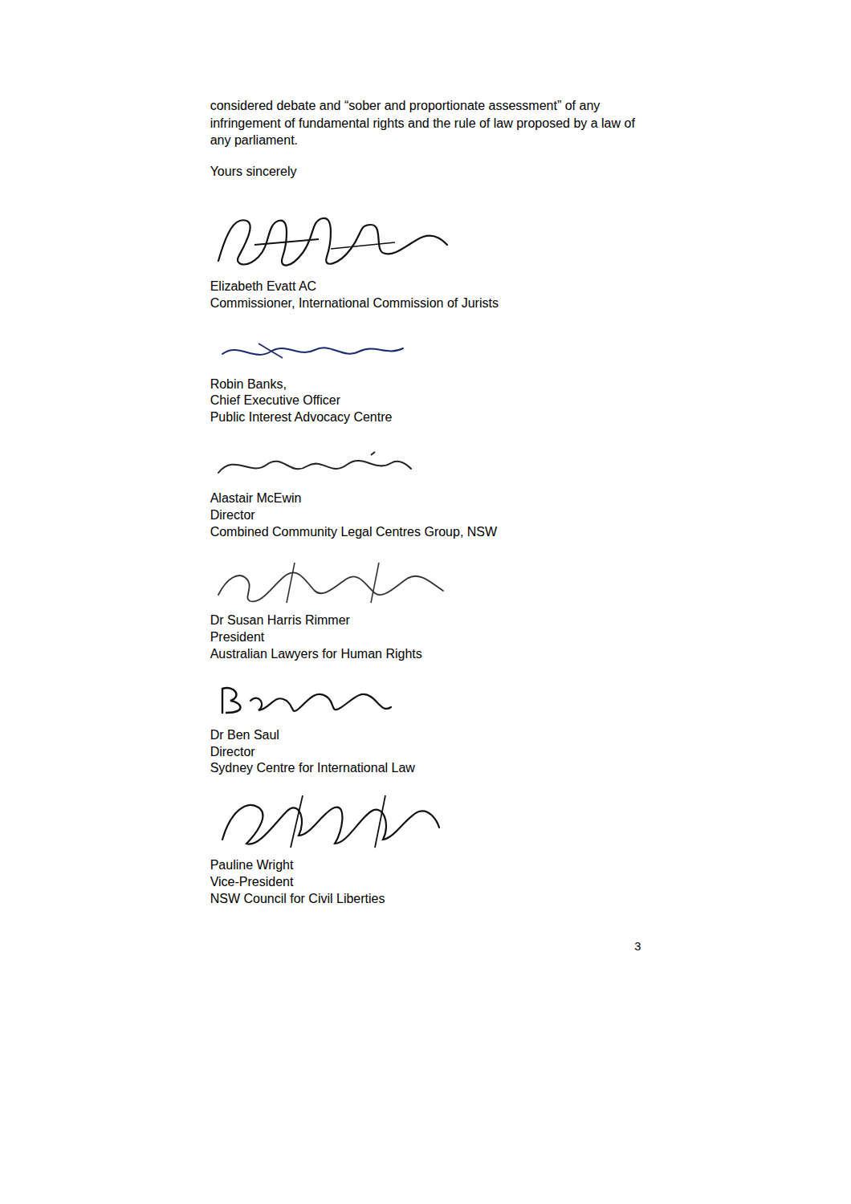considered debate and “sober and proportionate assessment” of any infringement of fundamental rights and the rule of law proposed by a law of any parliament.
Yours sincerely
Elizabeth Evatt AC
Commissioner, International Commission of Jurists
Robin Banks,
Chief Executive Officer
Public Interest Advocacy Centre
Alastair McEwin
Director
Combined Community Legal Centres Group, NSW
Dr Susan Harris Rimmer
President
Australian Lawyers for Human Rights
Dr Ben Saul
Director
Sydney Centre for International Law
Pauline Wright
Vice-President
NSW Council for Civil Liberties
3